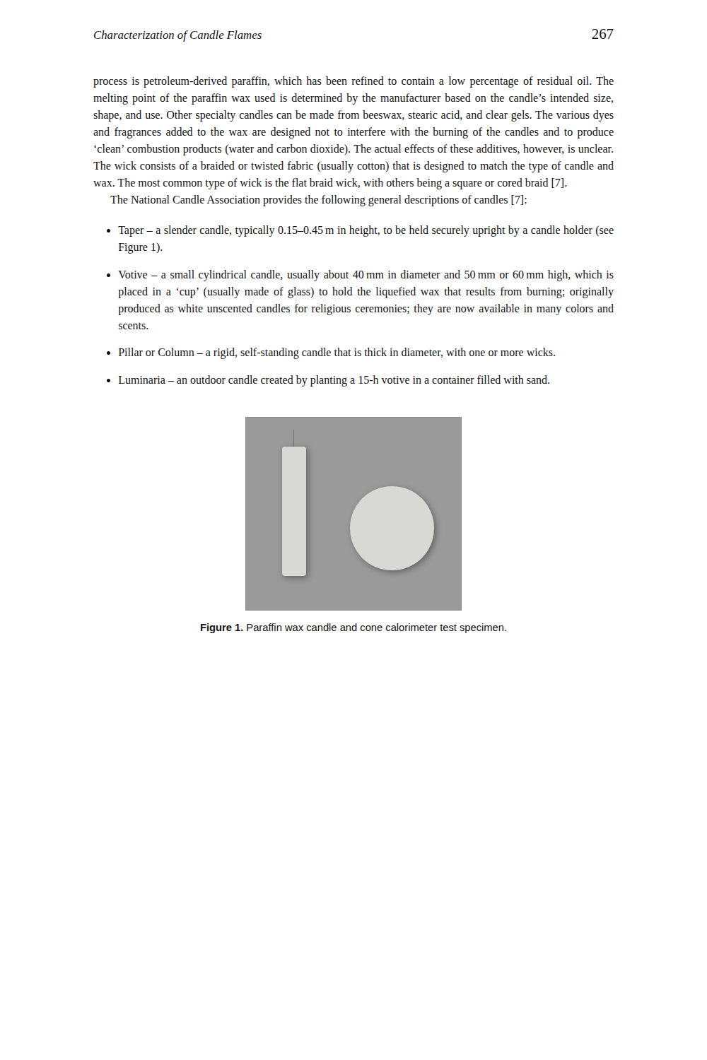Characterization of Candle Flames 267
process is petroleum-derived paraffin, which has been refined to contain a low percentage of residual oil. The melting point of the paraffin wax used is determined by the manufacturer based on the candle’s intended size, shape, and use. Other specialty candles can be made from beeswax, stearic acid, and clear gels. The various dyes and fragrances added to the wax are designed not to interfere with the burning of the candles and to produce ‘clean’ combustion products (water and carbon dioxide). The actual effects of these additives, however, is unclear. The wick consists of a braided or twisted fabric (usually cotton) that is designed to match the type of candle and wax. The most common type of wick is the flat braid wick, with others being a square or cored braid [7].
The National Candle Association provides the following general descriptions of candles [7]:
Taper – a slender candle, typically 0.15–0.45 m in height, to be held securely upright by a candle holder (see Figure 1).
Votive – a small cylindrical candle, usually about 40 mm in diameter and 50 mm or 60 mm high, which is placed in a ‘cup’ (usually made of glass) to hold the liquefied wax that results from burning; originally produced as white unscented candles for religious ceremonies; they are now available in many colors and scents.
Pillar or Column – a rigid, self-standing candle that is thick in diameter, with one or more wicks.
Luminaria – an outdoor candle created by planting a 15-h votive in a container filled with sand.
Figure 1. Paraffin wax candle and cone calorimeter test specimen.